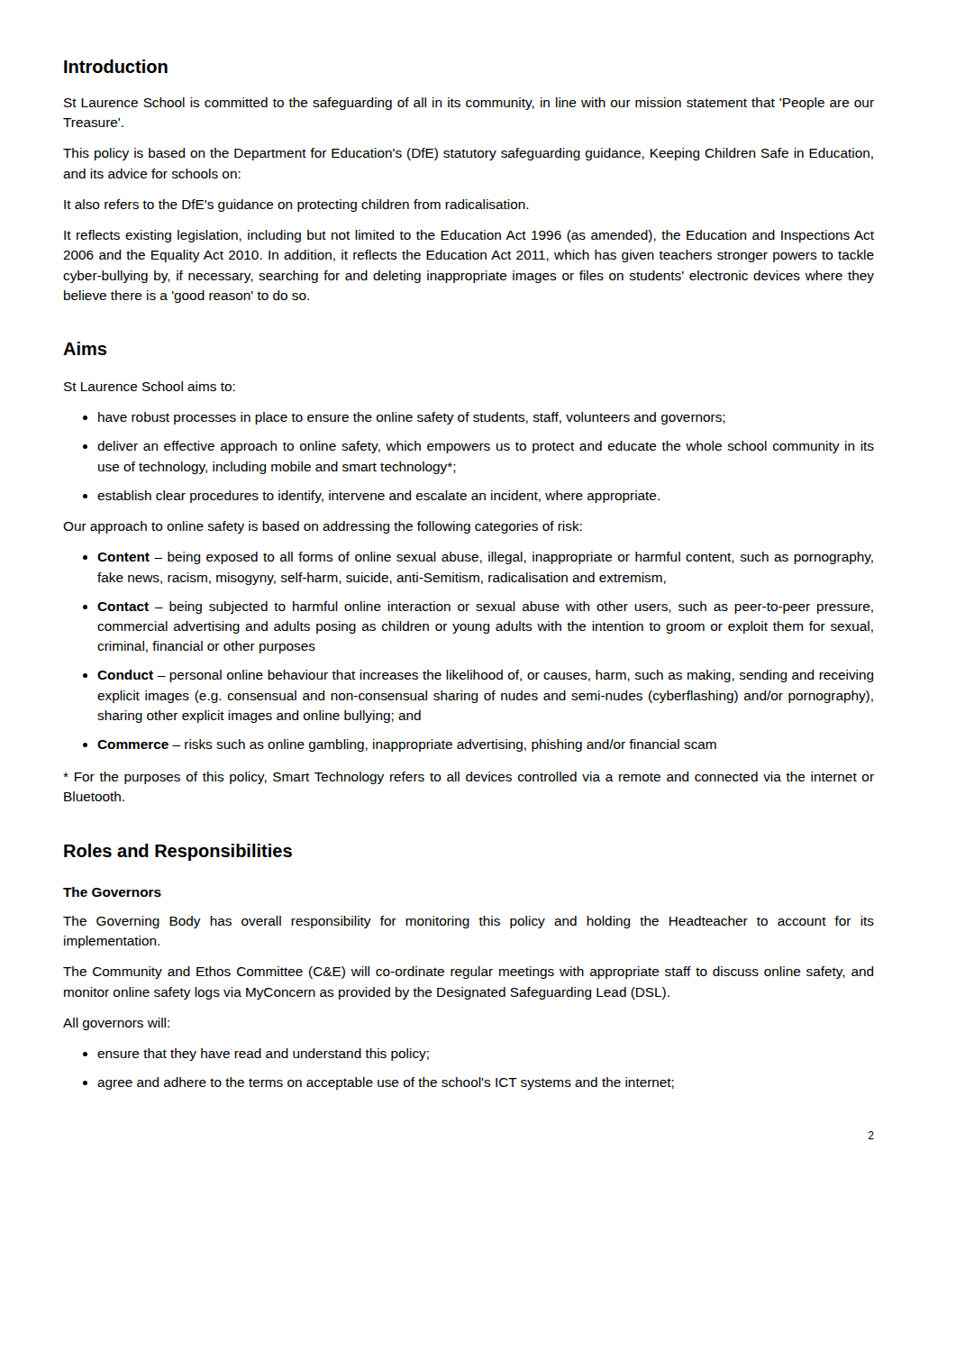Introduction
St Laurence School is committed to the safeguarding of all in its community, in line with our mission statement that 'People are our Treasure'.
This policy is based on the Department for Education's (DfE) statutory safeguarding guidance, Keeping Children Safe in Education, and its advice for schools on:
It also refers to the DfE's guidance on protecting children from radicalisation.
It reflects existing legislation, including but not limited to the Education Act 1996 (as amended), the Education and Inspections Act 2006 and the Equality Act 2010. In addition, it reflects the Education Act 2011, which has given teachers stronger powers to tackle cyber-bullying by, if necessary, searching for and deleting inappropriate images or files on students' electronic devices where they believe there is a 'good reason' to do so.
Aims
St Laurence School aims to:
have robust processes in place to ensure the online safety of students, staff, volunteers and governors;
deliver an effective approach to online safety, which empowers us to protect and educate the whole school community in its use of technology, including mobile and smart technology*;
establish clear procedures to identify, intervene and escalate an incident, where appropriate.
Our approach to online safety is based on addressing the following categories of risk:
Content – being exposed to all forms of online sexual abuse, illegal, inappropriate or harmful content, such as pornography, fake news, racism, misogyny, self-harm, suicide, anti-Semitism, radicalisation and extremism,
Contact – being subjected to harmful online interaction or sexual abuse with other users, such as peer-to-peer pressure, commercial advertising and adults posing as children or young adults with the intention to groom or exploit them for sexual, criminal, financial or other purposes
Conduct – personal online behaviour that increases the likelihood of, or causes, harm, such as making, sending and receiving explicit images (e.g. consensual and non-consensual sharing of nudes and semi-nudes (cyberflashing) and/or pornography), sharing other explicit images and online bullying; and
Commerce – risks such as online gambling, inappropriate advertising, phishing and/or financial scam
* For the purposes of this policy, Smart Technology refers to all devices controlled via a remote and connected via the internet or Bluetooth.
Roles and Responsibilities
The Governors
The Governing Body has overall responsibility for monitoring this policy and holding the Headteacher to account for its implementation.
The Community and Ethos Committee (C&E) will co-ordinate regular meetings with appropriate staff to discuss online safety, and monitor online safety logs via MyConcern as provided by the Designated Safeguarding Lead (DSL).
All governors will:
ensure that they have read and understand this policy;
agree and adhere to the terms on acceptable use of the school's ICT systems and the internet;
2